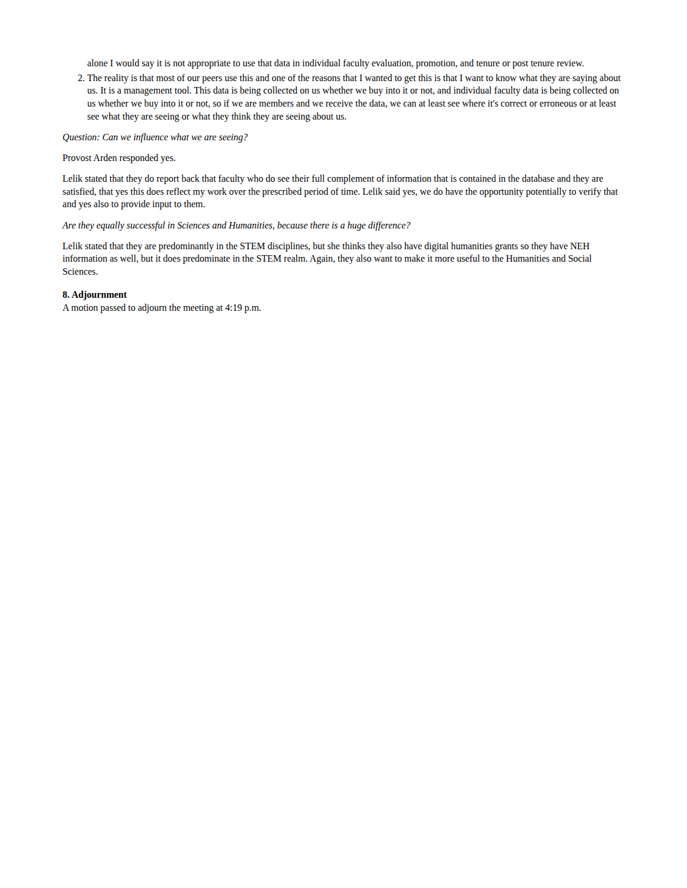alone I would say it is not appropriate to use that data in individual faculty evaluation, promotion, and tenure or post tenure review.
The reality is that most of our peers use this and one of the reasons that I wanted to get this is that I want to know what they are saying about us. It is a management tool. This data is being collected on us whether we buy into it or not, and individual faculty data is being collected on us whether we buy into it or not, so if we are members and we receive the data, we can at least see where it's correct or erroneous or at least see what they are seeing or what they think they are seeing about us.
Question: Can we influence what we are seeing?
Provost Arden responded yes.
Lelik stated that they do report back that faculty who do see their full complement of information that is contained in the database and they are satisfied, that yes this does reflect my work over the prescribed period of time. Lelik said yes, we do have the opportunity potentially to verify that and yes also to provide input to them.
Are they equally successful in Sciences and Humanities, because there is a huge difference?
Lelik stated that they are predominantly in the STEM disciplines, but she thinks they also have digital humanities grants so they have NEH information as well, but it does predominate in the STEM realm. Again, they also want to make it more useful to the Humanities and Social Sciences.
8. Adjournment
A motion passed to adjourn the meeting at 4:19 p.m.